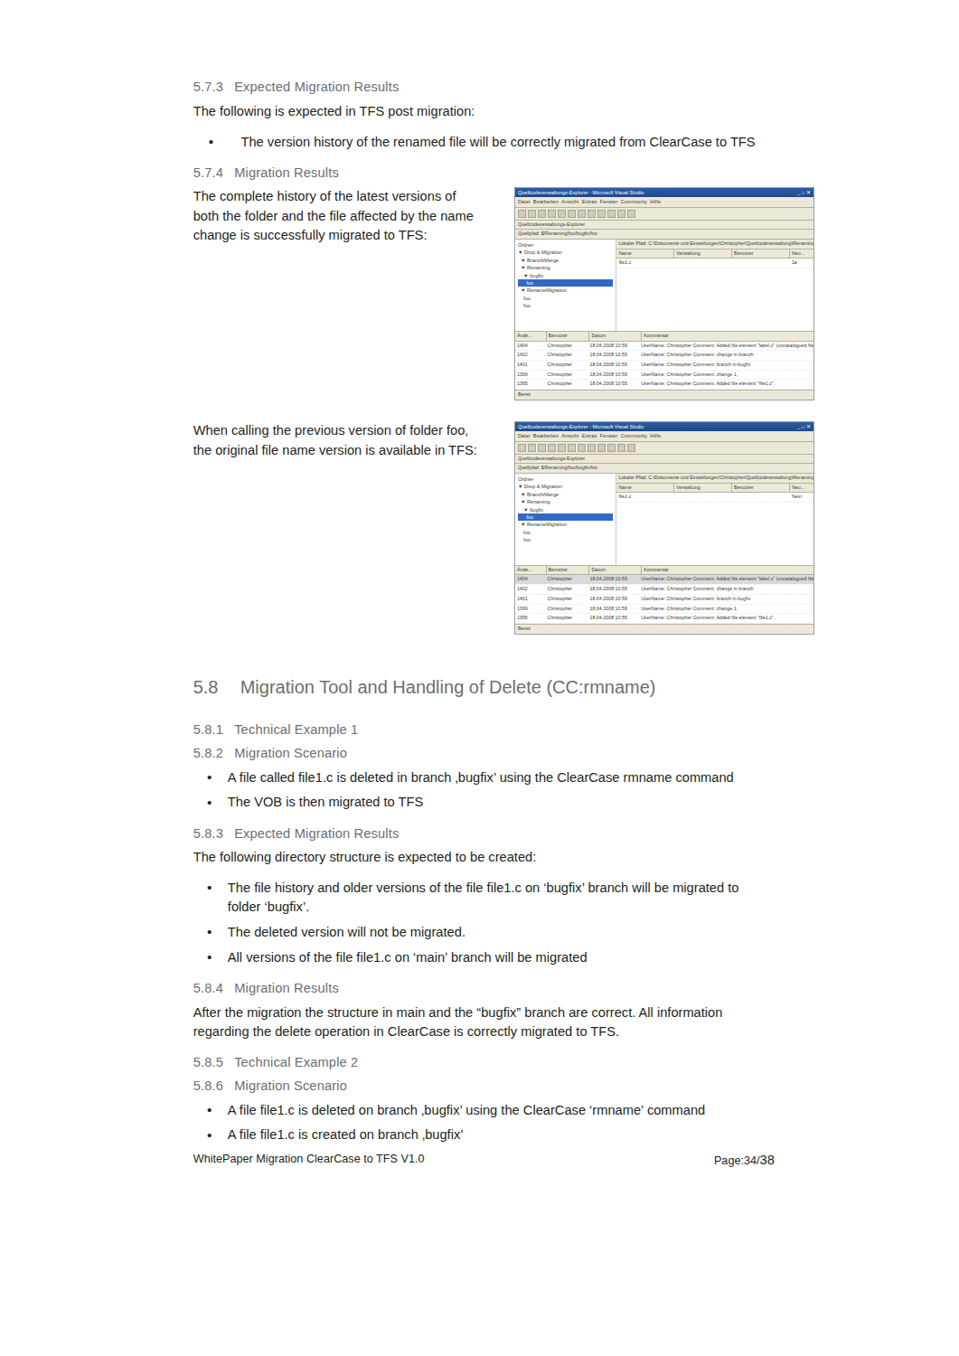5.7.3 Expected Migration Results
The following is expected in TFS post migration:
The version history of the renamed file will be correctly migrated from ClearCase to TFS
5.7.4 Migration Results
The complete history of the latest versions of both the folder and the file affected by the name change is successfully migrated to TFS:
Quellcodeverwaltungs-Explorer - Microsoft Visual Studio_ □ ✕
Datei Bearbeiten Ansicht Extras Fenster Community Hilfe
Quellcodeverwaltungs-Explorer
Quellpfad: $/Renaming/foo/bugfix/foo
Ordner
▼ Drop & Migration
▼ Branch/Merge
▼ Renaming
▼ bugfix
foo
▼ RenameMigration
foo
foo
Lokaler Pfad: C:\Dokumente und Einstellungen\Christopher\Quellcodeverwaltung\Renaming\foo\bugfix\foo
Name
Verwaltung
Benutzer
Neu...
file1.c
1a
Ände...
Benutzer
Datum
Kommentar
1404
Christopher
18.04.2008 10:59
UserName: Christopher Comment: Added file element "label.c" (uncatalogued file element "file1.c")
1402
Christopher
18.04.2008 10:59
UserName: Christopher Comment: change in branch
1401
Christopher
18.04.2008 10:59
UserName: Christopher Comment: branch in bugfix
1399
Christopher
18.04.2008 10:59
UserName: Christopher Comment: change 1,
1395
Christopher
18.04.2008 10:55
UserName: Christopher Comment: Added file element "file1.c",
Bereit
When calling the previous version of folder foo, the original file name version is available in TFS:
Quellcodeverwaltungs-Explorer - Microsoft Visual Studio_ □ ✕
Datei Bearbeiten Ansicht Extras Fenster Community Hilfe
Quellcodeverwaltungs-Explorer
Quellpfad: $/Renaming/foo/bugfix/foo
Ordner
▼ Drop & Migration
▼ Branch/Merge
▼ Renaming
▼ bugfix
foo
▼ RenameMigration
foo
foo
Lokaler Pfad: C:\Dokumente und Einstellungen\Christopher\Quellcodeverwaltung\Renaming\foo\bugfix\foo
Name
Verwaltung
Benutzer
Neu...
file1.c
Nein
Ände...
Benutzer
Datum
Kommentar
1404
Christopher
18.04.2008 10:59
UserName: Christopher Comment: Added file element "label.c" (uncatalogued file element "file1.c")
1402
Christopher
18.04.2008 10:59
UserName: Christopher Comment: change in branch
1401
Christopher
18.04.2008 10:59
UserName: Christopher Comment: branch in bugfix
1399
Christopher
18.04.2008 10:59
UserName: Christopher Comment: change 1,
1395
Christopher
18.04.2008 10:55
UserName: Christopher Comment: Added file element "file1.c",
Bereit
5.8 Migration Tool and Handling of Delete (CC:rmname)
5.8.1 Technical Example 1
5.8.2 Migration Scenario
A file called file1.c is deleted in branch ‚bugfix’ using the ClearCase rmname command
The VOB is then migrated to TFS
5.8.3 Expected Migration Results
The following directory structure is expected to be created:
The file history and older versions of the file file1.c on ‘bugfix’ branch will be migrated to folder ‘bugfix’.
The deleted version will not be migrated.
All versions of the file file1.c on ‘main’ branch will be migrated
5.8.4 Migration Results
After the migration the structure in main and the “bugfix” branch are correct. All information regarding the delete operation in ClearCase is correctly migrated to TFS.
5.8.5 Technical Example 2
5.8.6 Migration Scenario
A file file1.c is deleted on branch ‚bugfix’ using the ClearCase ‘rmname’ command
A file file1.c is created on branch ‚bugfix’
WhitePaper Migration ClearCase to TFS V1.0
Page:34/38